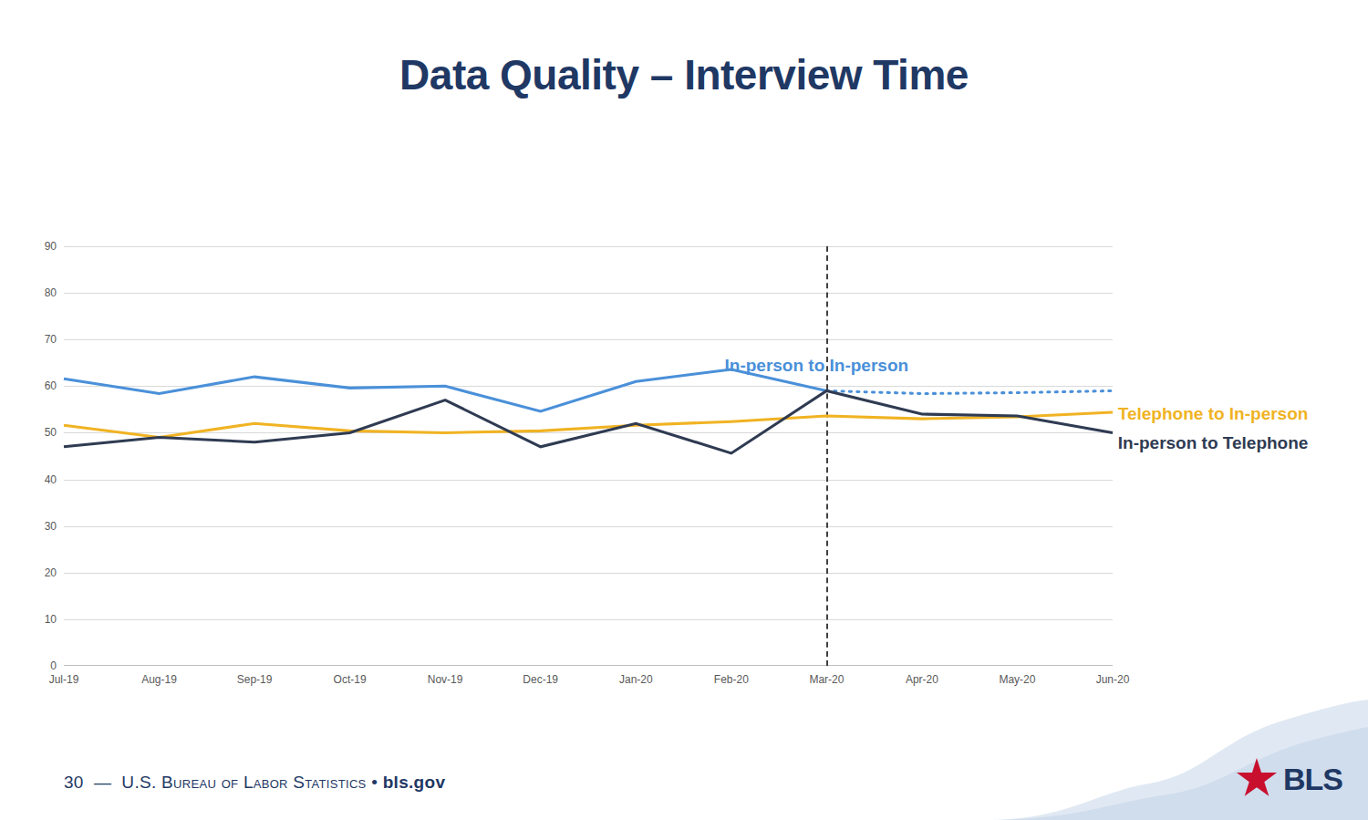Data Quality – Interview Time
90
80
70
60
50
40
30
20
10
0
In-person to In-person Telephone to In-person In-person to Telephone
Jul-19 Aug-19 Sep-19 Oct-19 Nov-19 Dec-19 Jan-20 Feb-20 Mar-20 Apr-20 May-20 Jun-20
30 — U.S. Bureau of Labor Statistics • bls.gov
BLS